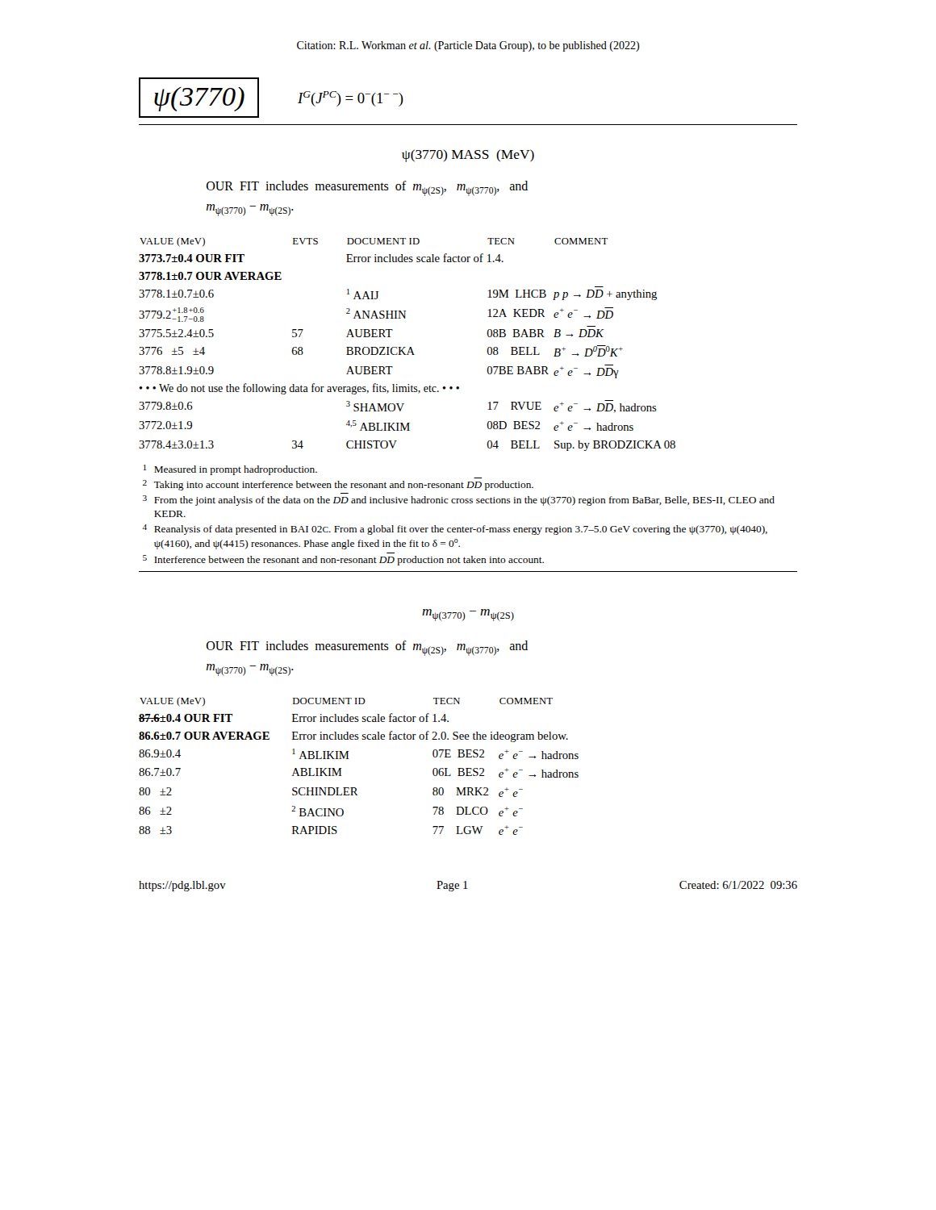Citation: R.L. Workman et al. (Particle Data Group), to be published (2022)
ψ(3770)
IG(JPC) = 0−(1− −)
ψ(3770) MASS (MeV)
OUR FIT includes measurements of mψ(2S), mψ(3770), and
mψ(3770) − mψ(2S).
| VALUE (MeV) | EVTS | DOCUMENT ID | TECN | COMMENT |
| --- | --- | --- | --- | --- |
| 3773.7±0.4 OUR FIT | | Error includes scale factor of 1.4. |
| 3778.1±0.7 OUR AVERAGE | | | | |
| 3778.1±0.7±0.6 | | 1 AAIJ | 19M LHCB | p p → D D + anything |
| 3779.2 +1.8 −1.7 +0.6 −0.8 | | 2 ANASHIN | 12A KEDR | e + e − → D D |
| 3775.5±2.4±0.5 | 57 | AUBERT | 08B BABR | B → D D K |
| 3776 ±5 ±4 | 68 | BRODZICKA | 08 BELL | B + → D 0 D 0 K + |
| 3778.8±1.9±0.9 | | AUBERT | 07BE BABR | e + e − → D D γ |
| • • • We do not use the following data for averages, fits, limits, etc. • • • |
| 3779.8±0.6 | | 3 SHAMOV | 17 RVUE | e + e − → D D , hadrons |
| 3772.0±1.9 | | 4,5 ABLIKIM | 08D BES2 | e + e − → hadrons |
| 3778.4±3.0±1.3 | 34 | CHISTOV | 04 BELL | Sup. by BRODZICKA 08 |
1 Measured in prompt hadroproduction.
2 Taking into account interference between the resonant and non-resonant DD production.
3 From the joint analysis of the data on the DD and inclusive hadronic cross sections in the ψ(3770) region from BaBar, Belle, BES-II, CLEO and KEDR.
4 Reanalysis of data presented in BAI 02C. From a global fit over the center-of-mass energy region 3.7–5.0 GeV covering the ψ(3770), ψ(4040), ψ(4160), and ψ(4415) resonances. Phase angle fixed in the fit to δ = 0o.
5 Interference between the resonant and non-resonant DD production not taken into account.
mψ(3770) − mψ(2S)
OUR FIT includes measurements of mψ(2S), mψ(3770), and
mψ(3770) − mψ(2S).
| VALUE (MeV) | DOCUMENT ID | TECN | COMMENT |
| --- | --- | --- | --- |
| 87.6 ±0.4 OUR FIT | Error includes scale factor of 1.4. |
| 86.6±0.7 OUR AVERAGE | Error includes scale factor of 2.0. See the ideogram below. |
| 86.9±0.4 | 1 ABLIKIM | 07E BES2 | e + e − → hadrons |
| 86.7±0.7 | ABLIKIM | 06L BES2 | e + e − → hadrons |
| 80 ±2 | SCHINDLER | 80 MRK2 | e + e − |
| 86 ±2 | 2 BACINO | 78 DLCO | e + e − |
| 88 ±3 | RAPIDIS | 77 LGW | e + e − |
https://pdg.lbl.gov
Page 1
Created: 6/1/2022 09:36